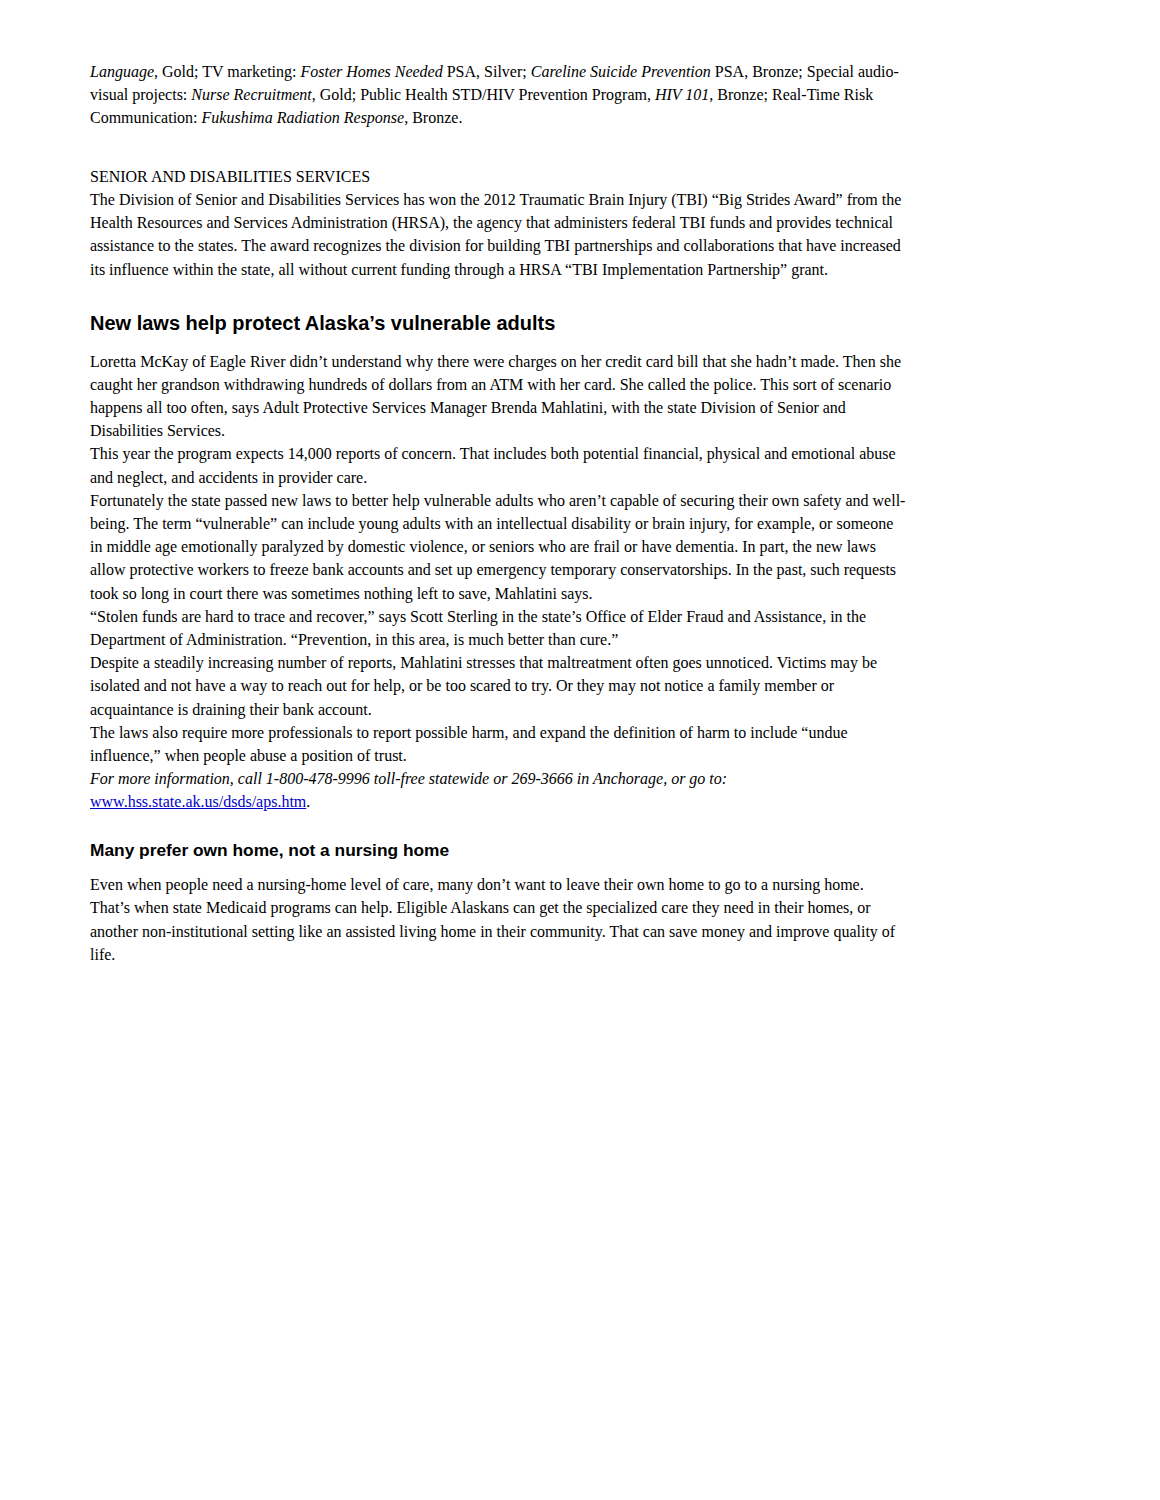Language, Gold; TV marketing: Foster Homes Needed PSA, Silver; Careline Suicide Prevention PSA, Bronze; Special audio-visual projects: Nurse Recruitment, Gold; Public Health STD/HIV Prevention Program, HIV 101, Bronze; Real-Time Risk Communication: Fukushima Radiation Response, Bronze.
SENIOR AND DISABILITIES SERVICES
The Division of Senior and Disabilities Services has won the 2012 Traumatic Brain Injury (TBI) “Big Strides Award” from the Health Resources and Services Administration (HRSA), the agency that administers federal TBI funds and provides technical assistance to the states. The award recognizes the division for building TBI partnerships and collaborations that have increased its influence within the state, all without current funding through a HRSA “TBI Implementation Partnership” grant.
New laws help protect Alaska’s vulnerable adults
Loretta McKay of Eagle River didn’t understand why there were charges on her credit card bill that she hadn’t made. Then she caught her grandson withdrawing hundreds of dollars from an ATM with her card. She called the police. This sort of scenario happens all too often, says Adult Protective Services Manager Brenda Mahlatini, with the state Division of Senior and Disabilities Services.
This year the program expects 14,000 reports of concern. That includes both potential financial, physical and emotional abuse and neglect, and accidents in provider care.
Fortunately the state passed new laws to better help vulnerable adults who aren’t capable of securing their own safety and well-being. The term “vulnerable” can include young adults with an intellectual disability or brain injury, for example, or someone in middle age emotionally paralyzed by domestic violence, or seniors who are frail or have dementia. In part, the new laws allow protective workers to freeze bank accounts and set up emergency temporary conservatorships. In the past, such requests took so long in court there was sometimes nothing left to save, Mahlatini says.
“Stolen funds are hard to trace and recover,” says Scott Sterling in the state’s Office of Elder Fraud and Assistance, in the Department of Administration. “Prevention, in this area, is much better than cure.”
Despite a steadily increasing number of reports, Mahlatini stresses that maltreatment often goes unnoticed. Victims may be isolated and not have a way to reach out for help, or be too scared to try. Or they may not notice a family member or acquaintance is draining their bank account.
The laws also require more professionals to report possible harm, and expand the definition of harm to include “undue influence,” when people abuse a position of trust.
For more information, call 1-800-478-9996 toll-free statewide or 269-3666 in Anchorage, or go to: www.hss.state.ak.us/dsds/aps.htm.
Many prefer own home, not a nursing home
Even when people need a nursing-home level of care, many don’t want to leave their own home to go to a nursing home. That’s when state Medicaid programs can help. Eligible Alaskans can get the specialized care they need in their homes, or another non-institutional setting like an assisted living home in their community. That can save money and improve quality of life.